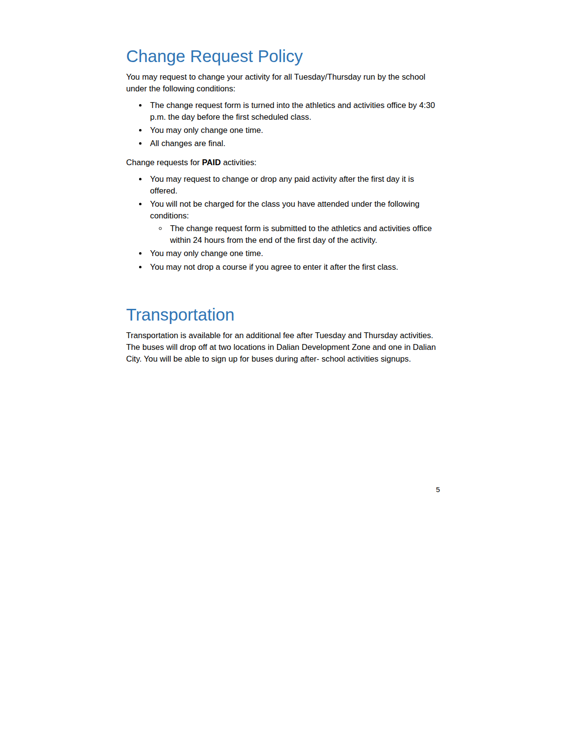Change Request Policy
You may request to change your activity for all Tuesday/Thursday run by the school under the following conditions:
The change request form is turned into the athletics and activities office by 4:30 p.m. the day before the first scheduled class.
You may only change one time.
All changes are final.
Change requests for PAID activities:
You may request to change or drop any paid activity after the first day it is offered.
You will not be charged for the class you have attended under the following conditions:
The change request form is submitted to the athletics and activities office within 24 hours from the end of the first day of the activity.
You may only change one time.
You may not drop a course if you agree to enter it after the first class.
Transportation
Transportation is available for an additional fee after Tuesday and Thursday activities. The buses will drop off at two locations in Dalian Development Zone and one in Dalian City. You will be able to sign up for buses during after- school activities signups.
5